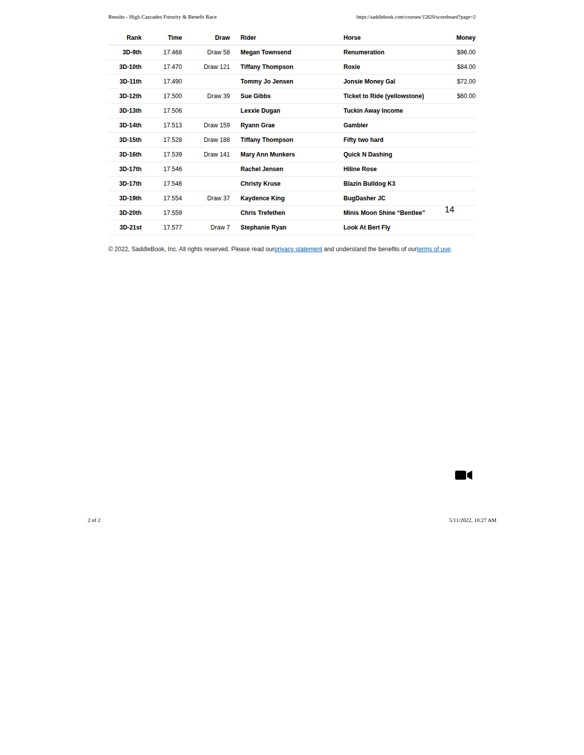Results - High Cascades Futurity & Benefit Race
https://saddlebook.com/courses/15820/scoreboard?page=2
| Rank | Time | Draw | Rider | Horse | Money |
| --- | --- | --- | --- | --- | --- |
| 3D-9th | 17.468 | Draw 58 | Megan Townsend | Renumeration | $96.00 |
| 3D-10th | 17.470 | Draw 121 | Tiffany Thompson | Roxie | $84.00 |
| 3D-11th | 17.490 | | Tommy Jo Jensen | Jonsie Money Gal | $72.00 |
| 3D-12th | 17.500 | Draw 39 | Sue Gibbs | Ticket to Ride (yellowstone) | $60.00 |
| 3D-13th | 17.506 | | Lexxie Dugan | Tuckin Away Income | |
| 3D-14th | 17.513 | Draw 159 | Ryann Grae | Gambler | |
| 3D-15th | 17.528 | Draw 188 | Tiffany Thompson | Fifty two hard | |
| 3D-16th | 17.539 | Draw 141 | Mary Ann Munkers | Quick N Dashing | |
| 3D-17th | 17.546 | | Rachel Jensen | Hiline Rose | |
| 3D-17th | 17.546 | | Christy Kruse | Blazin Bulldog K3 | |
| 3D-19th | 17.554 | Draw 37 | Kaydence King | BugDasher JC | |
| 3D-20th | 17.559 | | Chris Trefethen | Minis Moon Shine “Bentlee” 14 | |
| 3D-21st | 17.577 | Draw 7 | Stephanie Ryan | Look At Bert Fly | |
© 2022, SaddleBook, Inc. All rights reserved. Please read ourprivacy statement and understand the benefits of ourterms of use.
2 of 2
5/11/2022, 10:27 AM